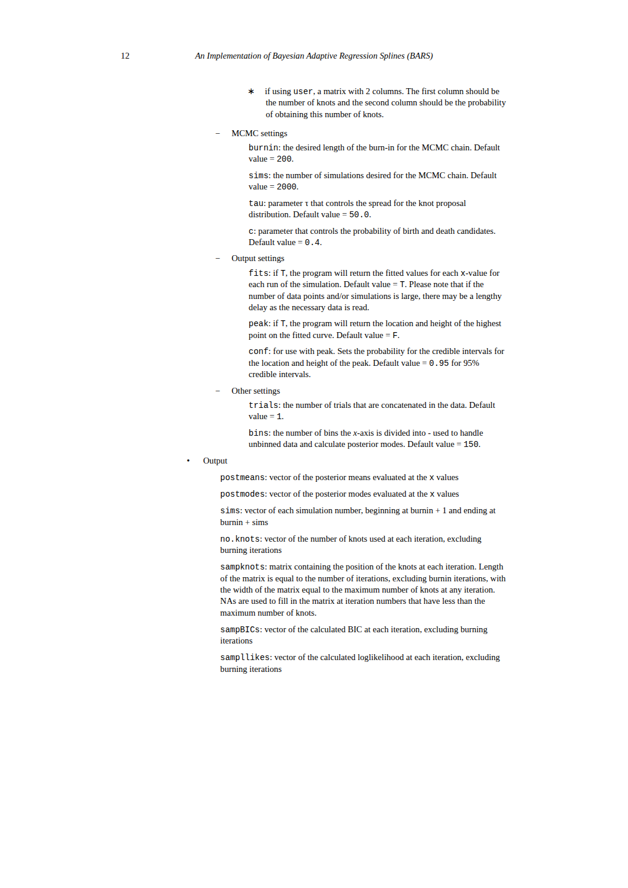12
An Implementation of Bayesian Adaptive Regression Splines (BARS)
∗if using user, a matrix with 2 columns. The first column should be the number of knots and the second column should be the probability of obtaining this number of knots.
−MCMC settings
burnin: the desired length of the burn-in for the MCMC chain. Default value = 200.
sims: the number of simulations desired for the MCMC chain. Default value = 2000.
tau: parameter τ that controls the spread for the knot proposal distribution. Default value = 50.0.
c: parameter that controls the probability of birth and death candidates. Default value = 0.4.
−Output settings
fits: if T, the program will return the fitted values for each x-value for each run of the simulation. Default value = T. Please note that if the number of data points and/or simulations is large, there may be a lengthy delay as the necessary data is read.
peak: if T, the program will return the location and height of the highest point on the fitted curve. Default value = F.
conf: for use with peak. Sets the probability for the credible intervals for the location and height of the peak. Default value = 0.95 for 95% credible intervals.
−Other settings
trials: the number of trials that are concatenated in the data. Default value = 1.
bins: the number of bins the x-axis is divided into - used to handle unbinned data and calculate posterior modes. Default value = 150.
•Output
postmeans: vector of the posterior means evaluated at the x values
postmodes: vector of the posterior modes evaluated at the x values
sims: vector of each simulation number, beginning at burnin + 1 and ending at burnin + sims
no.knots: vector of the number of knots used at each iteration, excluding burning iterations
sampknots: matrix containing the position of the knots at each iteration. Length of the matrix is equal to the number of iterations, excluding burnin iterations, with the width of the matrix equal to the maximum number of knots at any iteration. NAs are used to fill in the matrix at iteration numbers that have less than the maximum number of knots.
sampBICs: vector of the calculated BIC at each iteration, excluding burning iterations
sampllikes: vector of the calculated loglikelihood at each iteration, excluding burning iterations